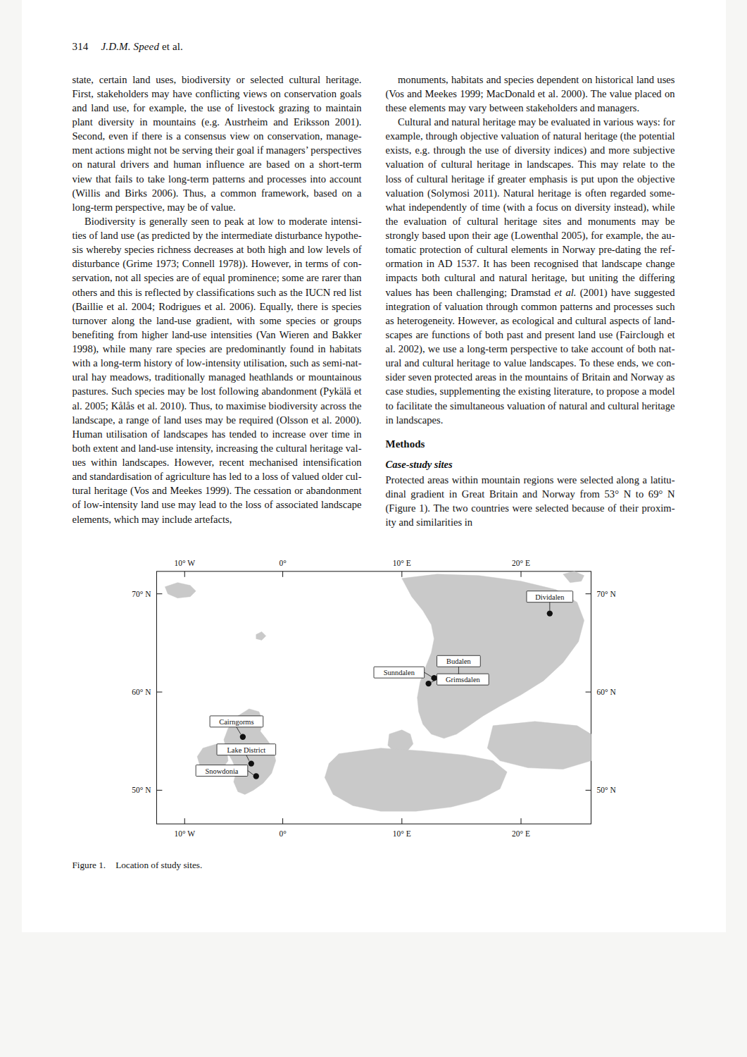314 J.D.M. Speed et al.
state, certain land uses, biodiversity or selected cultural heritage. First, stakeholders may have conflicting views on conservation goals and land use, for example, the use of livestock grazing to maintain plant diversity in mountains (e.g. Austrheim and Eriksson 2001). Second, even if there is a consensus view on conservation, management actions might not be serving their goal if managers’ perspectives on natural drivers and human influence are based on a short-term view that fails to take long-term patterns and processes into account (Willis and Birks 2006). Thus, a common framework, based on a long-term perspective, may be of value.
Biodiversity is generally seen to peak at low to moderate intensities of land use (as predicted by the intermediate disturbance hypothesis whereby species richness decreases at both high and low levels of disturbance (Grime 1973; Connell 1978)). However, in terms of conservation, not all species are of equal prominence; some are rarer than others and this is reflected by classifications such as the IUCN red list (Baillie et al. 2004; Rodrigues et al. 2006). Equally, there is species turnover along the land-use gradient, with some species or groups benefiting from higher land-use intensities (Van Wieren and Bakker 1998), while many rare species are predominantly found in habitats with a long-term history of low-intensity utilisation, such as semi-natural hay meadows, traditionally managed heathlands or mountainous pastures. Such species may be lost following abandonment (Pykälä et al. 2005; Kålås et al. 2010). Thus, to maximise biodiversity across the landscape, a range of land uses may be required (Olsson et al. 2000). Human utilisation of landscapes has tended to increase over time in both extent and land-use intensity, increasing the cultural heritage values within landscapes. However, recent mechanised intensification and standardisation of agriculture has led to a loss of valued older cultural heritage (Vos and Meekes 1999). The cessation or abandonment of low-intensity land use may lead to the loss of associated landscape elements, which may include artefacts,
monuments, habitats and species dependent on historical land uses (Vos and Meekes 1999; MacDonald et al. 2000). The value placed on these elements may vary between stakeholders and managers.
Cultural and natural heritage may be evaluated in various ways: for example, through objective valuation of natural heritage (the potential exists, e.g. through the use of diversity indices) and more subjective valuation of cultural heritage in landscapes. This may relate to the loss of cultural heritage if greater emphasis is put upon the objective valuation (Solymosi 2011). Natural heritage is often regarded somewhat independently of time (with a focus on diversity instead), while the evaluation of cultural heritage sites and monuments may be strongly based upon their age (Lowenthal 2005), for example, the automatic protection of cultural elements in Norway pre-dating the reformation in AD 1537. It has been recognised that landscape change impacts both cultural and natural heritage, but uniting the differing values has been challenging; Dramstad et al. (2001) have suggested integration of valuation through common patterns and processes such as heterogeneity. However, as ecological and cultural aspects of landscapes are functions of both past and present land use (Fairclough et al. 2002), we use a long-term perspective to take account of both natural and cultural heritage to value landscapes. To these ends, we consider seven protected areas in the mountains of Britain and Norway as case studies, supplementing the existing literature, to propose a model to facilitate the simultaneous valuation of natural and cultural heritage in landscapes.
Methods
Case-study sites
Protected areas within mountain regions were selected along a latitudinal gradient in Great Britain and Norway from 53° N to 69° N (Figure 1). The two countries were selected because of their proximity and similarities in
10° W 0° 10° E 20° E 10° W 0° 10° E 20° E 70° N 70° N 60° N 60° N 50° N 50° N Dividalen Budalen Sunndalen Grimsdalen Cairngorms Lake District Snowdonia
Figure 1. Location of study sites.